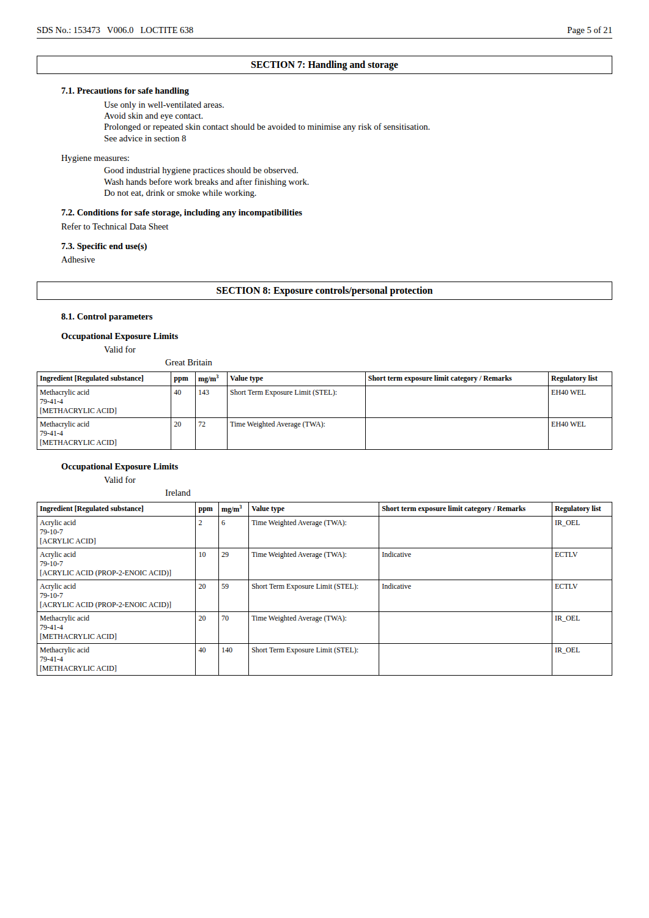SDS No.: 153473 V006.0 LOCTITE 638 Page 5 of 21
SECTION 7: Handling and storage
7.1. Precautions for safe handling
Use only in well-ventilated areas.
Avoid skin and eye contact.
Prolonged or repeated skin contact should be avoided to minimise any risk of sensitisation.
See advice in section 8
Hygiene measures:
Good industrial hygiene practices should be observed.
Wash hands before work breaks and after finishing work.
Do not eat, drink or smoke while working.
7.2. Conditions for safe storage, including any incompatibilities
Refer to Technical Data Sheet
7.3. Specific end use(s)
Adhesive
SECTION 8: Exposure controls/personal protection
8.1. Control parameters
Occupational Exposure Limits
Valid for
Great Britain
| Ingredient [Regulated substance] | ppm | mg/m 3 | Value type | Short term exposure limit category / Remarks | Regulatory list |
| --- | --- | --- | --- | --- | --- |
| Methacrylic acid 79-41-4 [METHACRYLIC ACID] | 40 | 143 | Short Term Exposure Limit (STEL): | | EH40 WEL |
| Methacrylic acid 79-41-4 [METHACRYLIC ACID] | 20 | 72 | Time Weighted Average (TWA): | | EH40 WEL |
Occupational Exposure Limits
Valid for
Ireland
| Ingredient [Regulated substance] | ppm | mg/m 3 | Value type | Short term exposure limit category / Remarks | Regulatory list |
| --- | --- | --- | --- | --- | --- |
| Acrylic acid 79-10-7 [ACRYLIC ACID] | 2 | 6 | Time Weighted Average (TWA): | | IR_OEL |
| Acrylic acid 79-10-7 [ACRYLIC ACID (PROP-2-ENOIC ACID)] | 10 | 29 | Time Weighted Average (TWA): | Indicative | ECTLV |
| Acrylic acid 79-10-7 [ACRYLIC ACID (PROP-2-ENOIC ACID)] | 20 | 59 | Short Term Exposure Limit (STEL): | Indicative | ECTLV |
| Methacrylic acid 79-41-4 [METHACRYLIC ACID] | 20 | 70 | Time Weighted Average (TWA): | | IR_OEL |
| Methacrylic acid 79-41-4 [METHACRYLIC ACID] | 40 | 140 | Short Term Exposure Limit (STEL): | | IR_OEL |